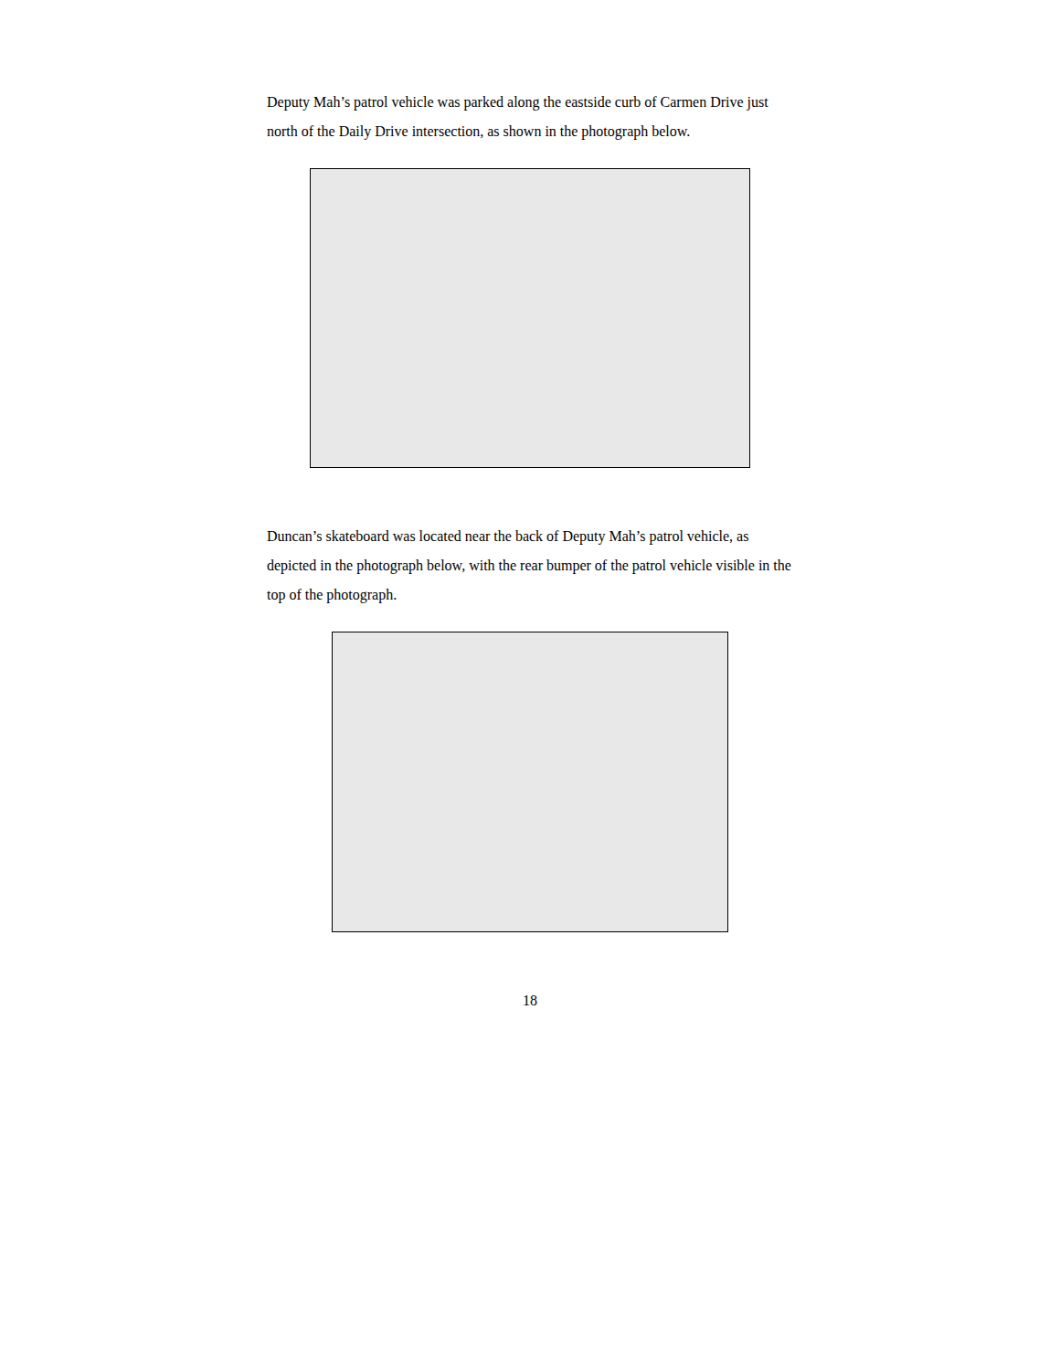Deputy Mah’s patrol vehicle was parked along the eastside curb of Carmen Drive just north of the Daily Drive intersection, as shown in the photograph below.
Duncan’s skateboard was located near the back of Deputy Mah’s patrol vehicle, as depicted in the photograph below, with the rear bumper of the patrol vehicle visible in the top of the photograph.
18